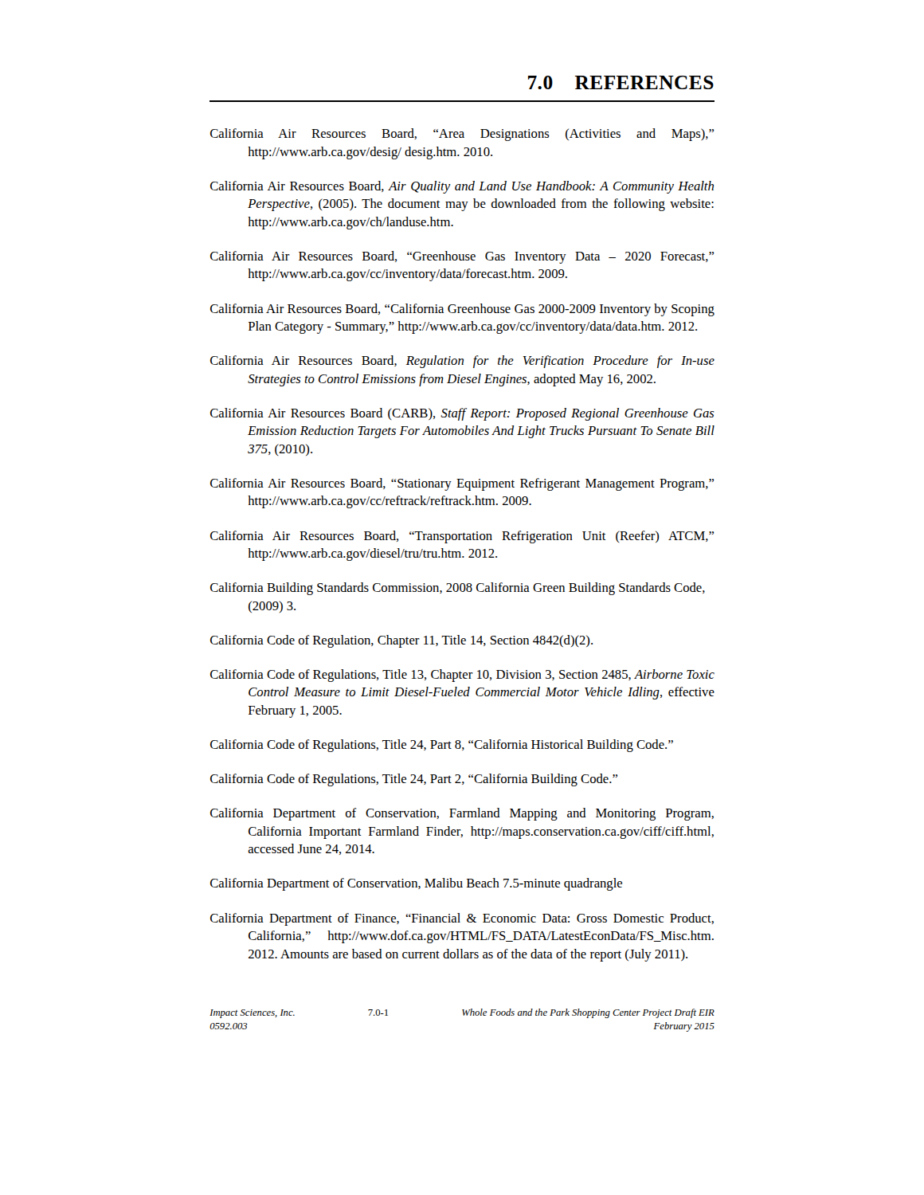7.0 REFERENCES
California Air Resources Board, “Area Designations (Activities and Maps),” http://www.arb.ca.gov/desig/ desig.htm. 2010.
California Air Resources Board, Air Quality and Land Use Handbook: A Community Health Perspective, (2005). The document may be downloaded from the following website: http://www.arb.ca.gov/ch/landuse.htm.
California Air Resources Board, “Greenhouse Gas Inventory Data – 2020 Forecast,” http://www.arb.ca.gov/cc/inventory/data/forecast.htm. 2009.
California Air Resources Board, “California Greenhouse Gas 2000-2009 Inventory by Scoping Plan Category - Summary,” http://www.arb.ca.gov/cc/inventory/data/data.htm. 2012.
California Air Resources Board, Regulation for the Verification Procedure for In-use Strategies to Control Emissions from Diesel Engines, adopted May 16, 2002.
California Air Resources Board (CARB), Staff Report: Proposed Regional Greenhouse Gas Emission Reduction Targets For Automobiles And Light Trucks Pursuant To Senate Bill 375, (2010).
California Air Resources Board, “Stationary Equipment Refrigerant Management Program,” http://www.arb.ca.gov/cc/reftrack/reftrack.htm. 2009.
California Air Resources Board, “Transportation Refrigeration Unit (Reefer) ATCM,” http://www.arb.ca.gov/diesel/tru/tru.htm. 2012.
California Building Standards Commission, 2008 California Green Building Standards Code, (2009) 3.
California Code of Regulation, Chapter 11, Title 14, Section 4842(d)(2).
California Code of Regulations, Title 13, Chapter 10, Division 3, Section 2485, Airborne Toxic Control Measure to Limit Diesel-Fueled Commercial Motor Vehicle Idling, effective February 1, 2005.
California Code of Regulations, Title 24, Part 8, “California Historical Building Code.”
California Code of Regulations, Title 24, Part 2, “California Building Code.”
California Department of Conservation, Farmland Mapping and Monitoring Program, California Important Farmland Finder, http://maps.conservation.ca.gov/ciff/ciff.html, accessed June 24, 2014.
California Department of Conservation, Malibu Beach 7.5-minute quadrangle
California Department of Finance, “Financial & Economic Data: Gross Domestic Product, California,” http://www.dof.ca.gov/HTML/FS_DATA/LatestEconData/FS_Misc.htm. 2012. Amounts are based on current dollars as of the data of the report (July 2011).
Impact Sciences, Inc. 0592.003
7.0-1
Whole Foods and the Park Shopping Center Project Draft EIR February 2015